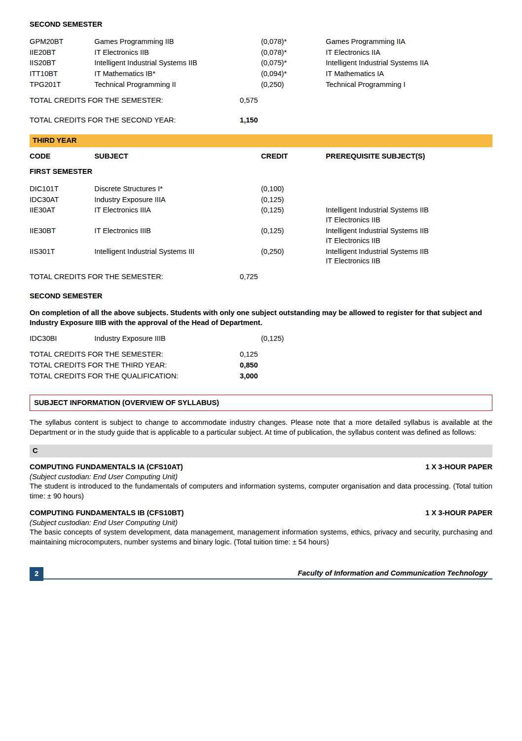SECOND SEMESTER
| GPM20BT | Games Programming IIB | (0,078)* | Games Programming IIA |
| IIE20BT | IT Electronics IIB | (0,078)* | IT Electronics IIA |
| IIS20BT | Intelligent Industrial Systems IIB | (0,075)* | Intelligent Industrial Systems IIA |
| ITT10BT | IT Mathematics IB* | (0,094)* | IT Mathematics IA |
| TPG201T | Technical Programming II | (0,250) | Technical Programming I |
| TOTAL CREDITS FOR THE SEMESTER: | 0,575 |
| TOTAL CREDITS FOR THE SECOND YEAR: | 1,150 |
THIRD YEAR
| CODE | SUBJECT | CREDIT | PREREQUISITE SUBJECT(S) |
FIRST SEMESTER
| DIC101T | Discrete Structures I* | (0,100) | |
| IDC30AT | Industry Exposure IIIA | (0,125) | |
| IIE30AT | IT Electronics IIIA | (0,125) | Intelligent Industrial Systems IIB IT Electronics IIB |
| IIE30BT | IT Electronics IIIB | (0,125) | Intelligent Industrial Systems IIB IT Electronics IIB |
| IIS301T | Intelligent Industrial Systems III | (0,250) | Intelligent Industrial Systems IIB IT Electronics IIB |
| TOTAL CREDITS FOR THE SEMESTER: | 0,725 |
SECOND SEMESTER
On completion of all the above subjects. Students with only one subject outstanding may be allowed to register for that subject and Industry Exposure IIIB with the approval of the Head of Department.
| IDC30BI | Industry Exposure IIIB | (0,125) | |
| TOTAL CREDITS FOR THE SEMESTER: | 0,125 |
| TOTAL CREDITS FOR THE THIRD YEAR: | 0,850 |
| TOTAL CREDITS FOR THE QUALIFICATION: | 3,000 |
SUBJECT INFORMATION (OVERVIEW OF SYLLABUS)
The syllabus content is subject to change to accommodate industry changes. Please note that a more detailed syllabus is available at the Department or in the study guide that is applicable to a particular subject. At time of publication, the syllabus content was defined as follows:
C
COMPUTING FUNDAMENTALS IA (CFS10AT) 1 X 3-HOUR PAPER
(Subject custodian: End User Computing Unit)
The student is introduced to the fundamentals of computers and information systems, computer organisation and data processing. (Total tuition time: ± 90 hours)
COMPUTING FUNDAMENTALS IB (CFS10BT) 1 X 3-HOUR PAPER
(Subject custodian: End User Computing Unit)
The basic concepts of system development, data management, management information systems, ethics, privacy and security, purchasing and maintaining microcomputers, number systems and binary logic. (Total tuition time: ± 54 hours)
2 Faculty of Information and Communication Technology